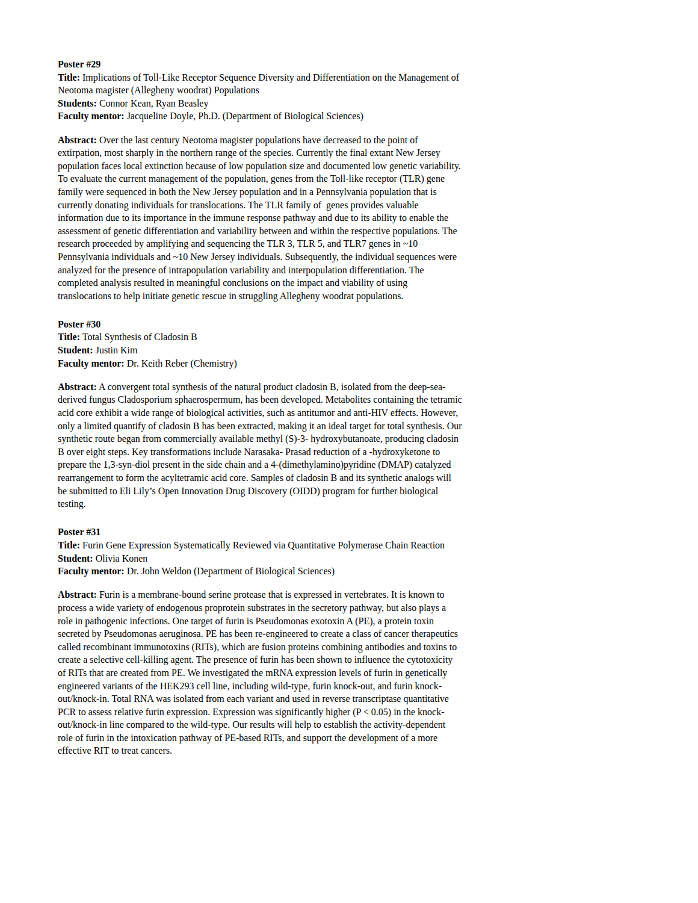Poster #29
Title: Implications of Toll-Like Receptor Sequence Diversity and Differentiation on the Management of Neotoma magister (Allegheny woodrat) Populations
Students: Connor Kean, Ryan Beasley
Faculty mentor: Jacqueline Doyle, Ph.D. (Department of Biological Sciences)
Abstract: Over the last century Neotoma magister populations have decreased to the point of extirpation, most sharply in the northern range of the species. Currently the final extant New Jersey population faces local extinction because of low population size and documented low genetic variability. To evaluate the current management of the population, genes from the Toll-like receptor (TLR) gene family were sequenced in both the New Jersey population and in a Pennsylvania population that is currently donating individuals for translocations. The TLR family of genes provides valuable information due to its importance in the immune response pathway and due to its ability to enable the assessment of genetic differentiation and variability between and within the respective populations. The research proceeded by amplifying and sequencing the TLR 3, TLR 5, and TLR7 genes in ~10 Pennsylvania individuals and ~10 New Jersey individuals. Subsequently, the individual sequences were analyzed for the presence of intrapopulation variability and interpopulation differentiation. The completed analysis resulted in meaningful conclusions on the impact and viability of using translocations to help initiate genetic rescue in struggling Allegheny woodrat populations.
Poster #30
Title: Total Synthesis of Cladosin B
Student: Justin Kim
Faculty mentor: Dr. Keith Reber (Chemistry)
Abstract: A convergent total synthesis of the natural product cladosin B, isolated from the deep-sea- derived fungus Cladosporium sphaerospermum, has been developed. Metabolites containing the tetramic acid core exhibit a wide range of biological activities, such as antitumor and anti-HIV effects. However, only a limited quantify of cladosin B has been extracted, making it an ideal target for total synthesis. Our synthetic route began from commercially available methyl (S)-3- hydroxybutanoate, producing cladosin B over eight steps. Key transformations include Narasaka- Prasad reduction of a -hydroxyketone to prepare the 1,3-syn-diol present in the side chain and a 4-(dimethylamino)pyridine (DMAP) catalyzed rearrangement to form the acyltetramic acid core. Samples of cladosin B and its synthetic analogs will be submitted to Eli Lily’s Open Innovation Drug Discovery (OIDD) program for further biological testing.
Poster #31
Title: Furin Gene Expression Systematically Reviewed via Quantitative Polymerase Chain Reaction
Student: Olivia Konen
Faculty mentor: Dr. John Weldon (Department of Biological Sciences)
Abstract: Furin is a membrane-bound serine protease that is expressed in vertebrates. It is known to process a wide variety of endogenous proprotein substrates in the secretory pathway, but also plays a role in pathogenic infections. One target of furin is Pseudomonas exotoxin A (PE), a protein toxin secreted by Pseudomonas aeruginosa. PE has been re-engineered to create a class of cancer therapeutics called recombinant immunotoxins (RITs), which are fusion proteins combining antibodies and toxins to create a selective cell-killing agent. The presence of furin has been shown to influence the cytotoxicity of RITs that are created from PE. We investigated the mRNA expression levels of furin in genetically engineered variants of the HEK293 cell line, including wild-type, furin knock-out, and furin knock-out/knock-in. Total RNA was isolated from each variant and used in reverse transcriptase quantitative PCR to assess relative furin expression. Expression was significantly higher (P < 0.05) in the knock-out/knock-in line compared to the wild-type. Our results will help to establish the activity-dependent role of furin in the intoxication pathway of PE-based RITs, and support the development of a more effective RIT to treat cancers.